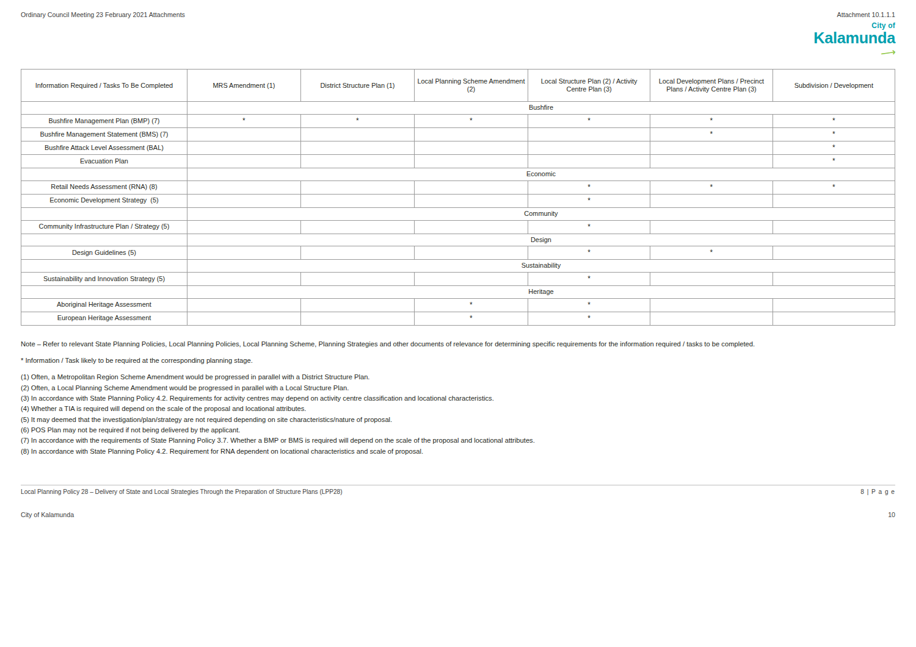Ordinary Council Meeting 23 February 2021 Attachments
Attachment 10.1.1.1
City of
Kalamunda
⟶
| Information Required / Tasks To Be Completed | MRS Amendment (1) | District Structure Plan (1) | Local Planning Scheme Amendment (2) | Local Structure Plan (2) / Activity Centre Plan (3) | Local Development Plans / Precinct Plans / Activity Centre Plan (3) | Subdivision / Development |
| --- | --- | --- | --- | --- | --- | --- |
| | Bushfire |
| Bushfire Management Plan (BMP) (7) | * | * | * | * | * | * |
| Bushfire Management Statement (BMS) (7) | | | | | * | * |
| Bushfire Attack Level Assessment (BAL) | | | | | | * |
| Evacuation Plan | | | | | | * |
| | Economic |
| Retail Needs Assessment (RNA) (8) | | | | * | * | * |
| Economic Development Strategy (5) | | | | * | | |
| | Community |
| Community Infrastructure Plan / Strategy (5) | | | | * | | |
| | Design |
| Design Guidelines (5) | | | | * | * | |
| | Sustainability |
| Sustainability and Innovation Strategy (5) | | | | * | | |
| | Heritage |
| Aboriginal Heritage Assessment | | | * | * | | |
| European Heritage Assessment | | | * | * | | |
Note – Refer to relevant State Planning Policies, Local Planning Policies, Local Planning Scheme, Planning Strategies and other documents of relevance for determining specific requirements for the information required / tasks to be completed.
* Information / Task likely to be required at the corresponding planning stage.
(1) Often, a Metropolitan Region Scheme Amendment would be progressed in parallel with a District Structure Plan.
(2) Often, a Local Planning Scheme Amendment would be progressed in parallel with a Local Structure Plan.
(3) In accordance with State Planning Policy 4.2. Requirements for activity centres may depend on activity centre classification and locational characteristics.
(4) Whether a TIA is required will depend on the scale of the proposal and locational attributes.
(5) It may deemed that the investigation/plan/strategy are not required depending on site characteristics/nature of proposal.
(6) POS Plan may not be required if not being delivered by the applicant.
(7) In accordance with the requirements of State Planning Policy 3.7. Whether a BMP or BMS is required will depend on the scale of the proposal and locational attributes.
(8) In accordance with State Planning Policy 4.2. Requirement for RNA dependent on locational characteristics and scale of proposal.
Local Planning Policy 28 – Delivery of State and Local Strategies Through the Preparation of Structure Plans (LPP28)
8 | P a g e
City of Kalamunda
10